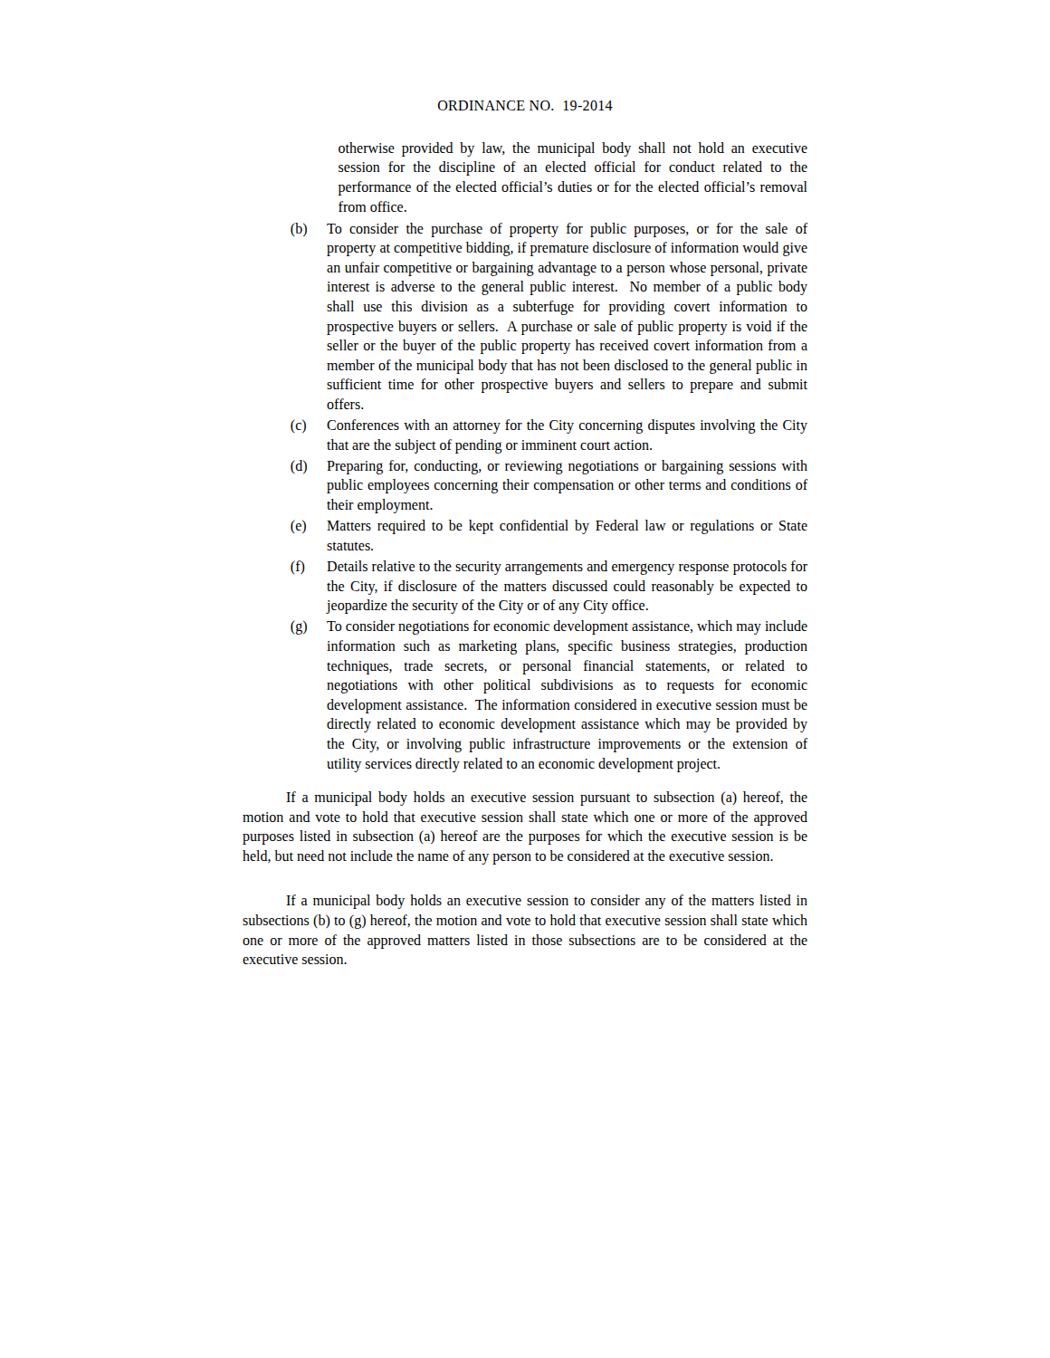ORDINANCE NO. 19-2014
otherwise provided by law, the municipal body shall not hold an executive session for the discipline of an elected official for conduct related to the performance of the elected official’s duties or for the elected official’s removal from office.
(b) To consider the purchase of property for public purposes, or for the sale of property at competitive bidding, if premature disclosure of information would give an unfair competitive or bargaining advantage to a person whose personal, private interest is adverse to the general public interest. No member of a public body shall use this division as a subterfuge for providing covert information to prospective buyers or sellers. A purchase or sale of public property is void if the seller or the buyer of the public property has received covert information from a member of the municipal body that has not been disclosed to the general public in sufficient time for other prospective buyers and sellers to prepare and submit offers.
(c) Conferences with an attorney for the City concerning disputes involving the City that are the subject of pending or imminent court action.
(d) Preparing for, conducting, or reviewing negotiations or bargaining sessions with public employees concerning their compensation or other terms and conditions of their employment.
(e) Matters required to be kept confidential by Federal law or regulations or State statutes.
(f) Details relative to the security arrangements and emergency response protocols for the City, if disclosure of the matters discussed could reasonably be expected to jeopardize the security of the City or of any City office.
(g) To consider negotiations for economic development assistance, which may include information such as marketing plans, specific business strategies, production techniques, trade secrets, or personal financial statements, or related to negotiations with other political subdivisions as to requests for economic development assistance. The information considered in executive session must be directly related to economic development assistance which may be provided by the City, or involving public infrastructure improvements or the extension of utility services directly related to an economic development project.
If a municipal body holds an executive session pursuant to subsection (a) hereof, the motion and vote to hold that executive session shall state which one or more of the approved purposes listed in subsection (a) hereof are the purposes for which the executive session is be held, but need not include the name of any person to be considered at the executive session.
If a municipal body holds an executive session to consider any of the matters listed in subsections (b) to (g) hereof, the motion and vote to hold that executive session shall state which one or more of the approved matters listed in those subsections are to be considered at the executive session.